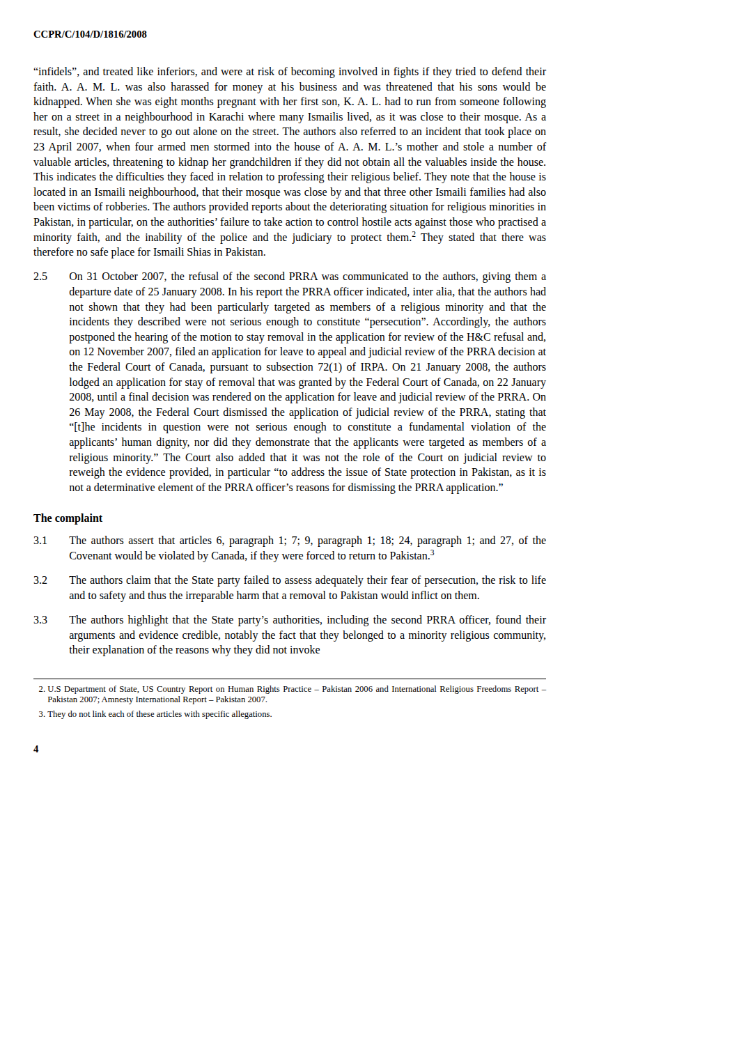CCPR/C/104/D/1816/2008
“infidels”, and treated like inferiors, and were at risk of becoming involved in fights if they tried to defend their faith. A. A. M. L. was also harassed for money at his business and was threatened that his sons would be kidnapped. When she was eight months pregnant with her first son, K. A. L. had to run from someone following her on a street in a neighbourhood in Karachi where many Ismailis lived, as it was close to their mosque. As a result, she decided never to go out alone on the street. The authors also referred to an incident that took place on 23 April 2007, when four armed men stormed into the house of A. A. M. L.’s mother and stole a number of valuable articles, threatening to kidnap her grandchildren if they did not obtain all the valuables inside the house. This indicates the difficulties they faced in relation to professing their religious belief. They note that the house is located in an Ismaili neighbourhood, that their mosque was close by and that three other Ismaili families had also been victims of robberies. The authors provided reports about the deteriorating situation for religious minorities in Pakistan, in particular, on the authorities’ failure to take action to control hostile acts against those who practised a minority faith, and the inability of the police and the judiciary to protect them.2 They stated that there was therefore no safe place for Ismaili Shias in Pakistan.
2.5
On 31 October 2007, the refusal of the second PRRA was communicated to the authors, giving them a departure date of 25 January 2008. In his report the PRRA officer indicated, inter alia, that the authors had not shown that they had been particularly targeted as members of a religious minority and that the incidents they described were not serious enough to constitute “persecution”. Accordingly, the authors postponed the hearing of the motion to stay removal in the application for review of the H&C refusal and, on 12 November 2007, filed an application for leave to appeal and judicial review of the PRRA decision at the Federal Court of Canada, pursuant to subsection 72(1) of IRPA. On 21 January 2008, the authors lodged an application for stay of removal that was granted by the Federal Court of Canada, on 22 January 2008, until a final decision was rendered on the application for leave and judicial review of the PRRA. On 26 May 2008, the Federal Court dismissed the application of judicial review of the PRRA, stating that “[t]he incidents in question were not serious enough to constitute a fundamental violation of the applicants’ human dignity, nor did they demonstrate that the applicants were targeted as members of a religious minority.” The Court also added that it was not the role of the Court on judicial review to reweigh the evidence provided, in particular “to address the issue of State protection in Pakistan, as it is not a determinative element of the PRRA officer’s reasons for dismissing the PRRA application.”
The complaint
3.1
The authors assert that articles 6, paragraph 1; 7; 9, paragraph 1; 18; 24, paragraph 1; and 27, of the Covenant would be violated by Canada, if they were forced to return to Pakistan.3
3.2
The authors claim that the State party failed to assess adequately their fear of persecution, the risk to life and to safety and thus the irreparable harm that a removal to Pakistan would inflict on them.
3.3
The authors highlight that the State party’s authorities, including the second PRRA officer, found their arguments and evidence credible, notably the fact that they belonged to a minority religious community, their explanation of the reasons why they did not invoke
U.S Department of State, US Country Report on Human Rights Practice – Pakistan 2006 and International Religious Freedoms Report – Pakistan 2007; Amnesty International Report – Pakistan 2007.
They do not link each of these articles with specific allegations.
4